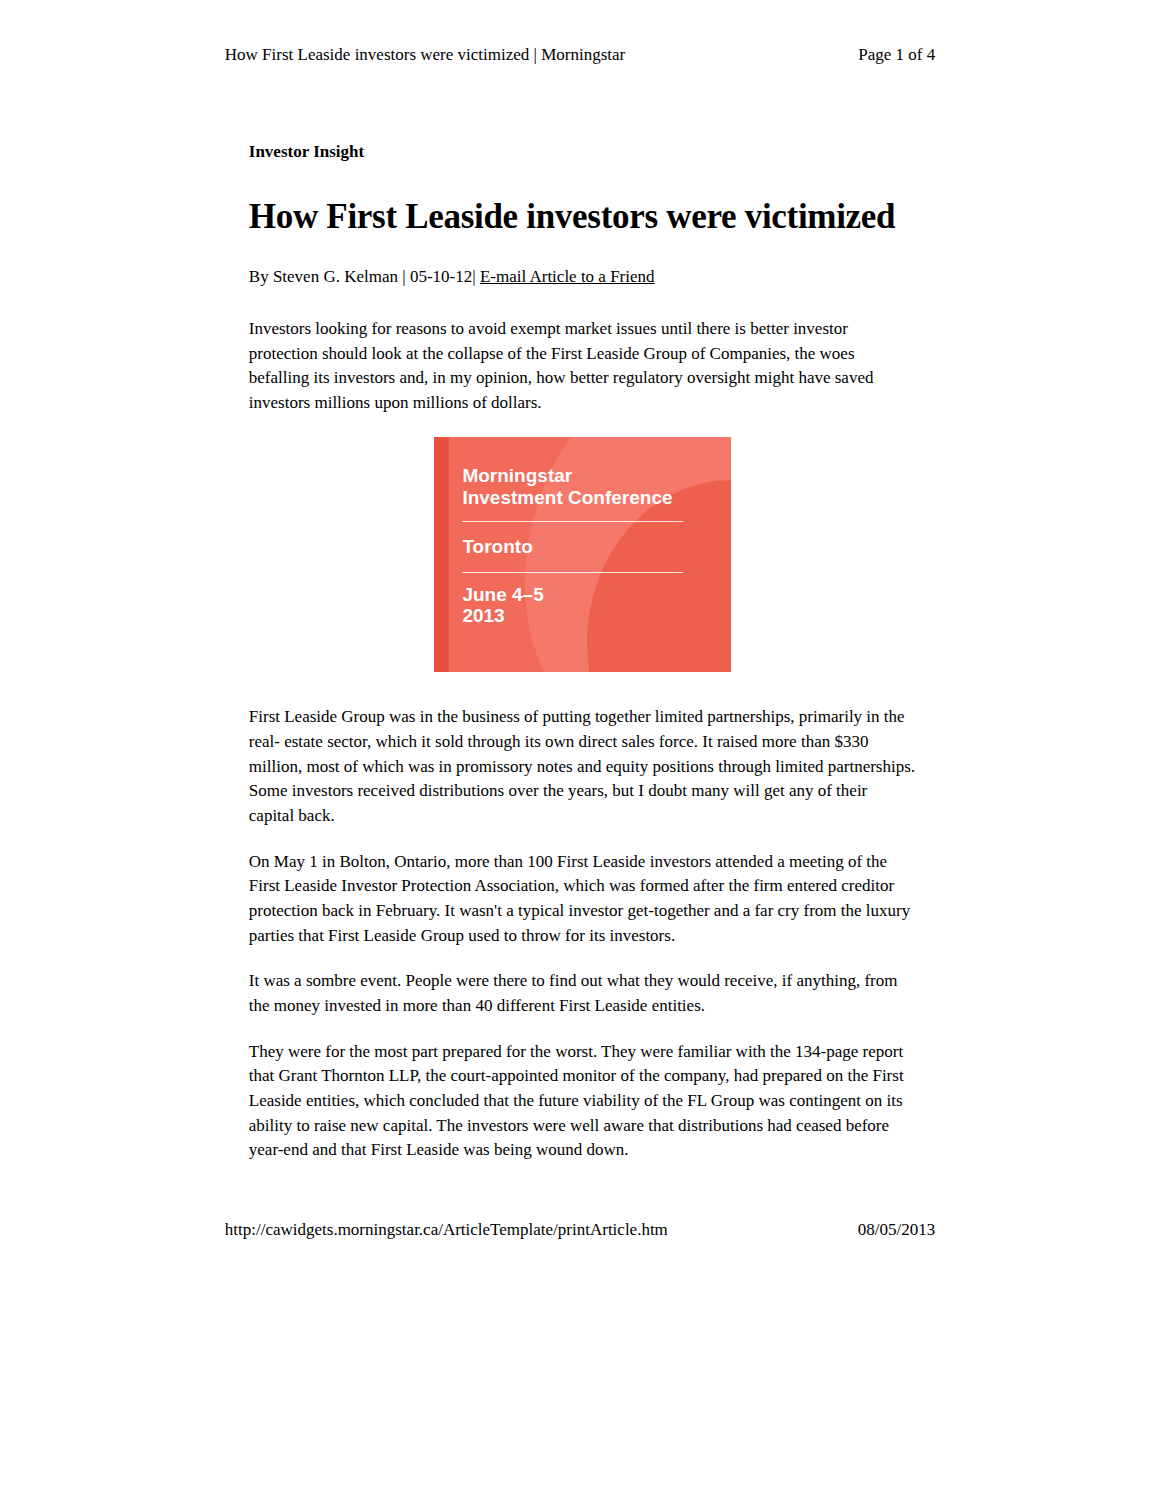How First Leaside investors were victimized | Morningstar
Page 1 of 4
Investor Insight
How First Leaside investors were victimized
By Steven G. Kelman | 05-10-12| E-mail Article to a Friend
Investors looking for reasons to avoid exempt market issues until there is better investor protection should look at the collapse of the First Leaside Group of Companies, the woes befalling its investors and, in my opinion, how better regulatory oversight might have saved investors millions upon millions of dollars.
Morningstar
Investment Conference
Toronto
June 4–5
2013
First Leaside Group was in the business of putting together limited partnerships, primarily in the real- estate sector, which it sold through its own direct sales force. It raised more than $330 million, most of which was in promissory notes and equity positions through limited partnerships. Some investors received distributions over the years, but I doubt many will get any of their capital back.
On May 1 in Bolton, Ontario, more than 100 First Leaside investors attended a meeting of the First Leaside Investor Protection Association, which was formed after the firm entered creditor protection back in February. It wasn't a typical investor get-together and a far cry from the luxury parties that First Leaside Group used to throw for its investors.
It was a sombre event. People were there to find out what they would receive, if anything, from the money invested in more than 40 different First Leaside entities.
They were for the most part prepared for the worst. They were familiar with the 134-page report that Grant Thornton LLP, the court-appointed monitor of the company, had prepared on the First Leaside entities, which concluded that the future viability of the FL Group was contingent on its ability to raise new capital. The investors were well aware that distributions had ceased before year-end and that First Leaside was being wound down.
http://cawidgets.morningstar.ca/ArticleTemplate/printArticle.htm
08/05/2013